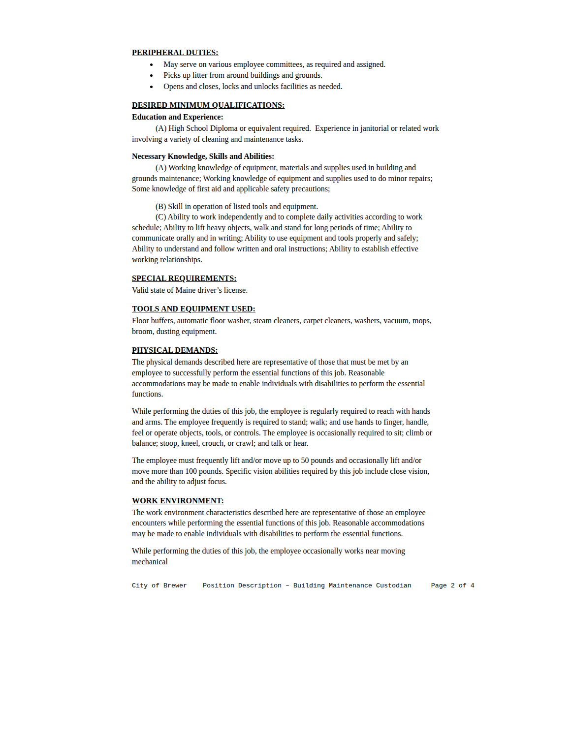PERIPHERAL DUTIES:
May serve on various employee committees, as required and assigned.
Picks up litter from around buildings and grounds.
Opens and closes, locks and unlocks facilities as needed.
DESIRED MINIMUM QUALIFICATIONS:
Education and Experience:
(A) High School Diploma or equivalent required. Experience in janitorial or related work involving a variety of cleaning and maintenance tasks.
Necessary Knowledge, Skills and Abilities:
(A) Working knowledge of equipment, materials and supplies used in building and grounds maintenance; Working knowledge of equipment and supplies used to do minor repairs; Some knowledge of first aid and applicable safety precautions;
(B) Skill in operation of listed tools and equipment.
(C) Ability to work independently and to complete daily activities according to work schedule; Ability to lift heavy objects, walk and stand for long periods of time; Ability to communicate orally and in writing; Ability to use equipment and tools properly and safely; Ability to understand and follow written and oral instructions; Ability to establish effective working relationships.
SPECIAL REQUIREMENTS:
Valid state of Maine driver’s license.
TOOLS AND EQUIPMENT USED:
Floor buffers, automatic floor washer, steam cleaners, carpet cleaners, washers, vacuum, mops, broom, dusting equipment.
PHYSICAL DEMANDS:
The physical demands described here are representative of those that must be met by an employee to successfully perform the essential functions of this job. Reasonable accommodations may be made to enable individuals with disabilities to perform the essential functions.
While performing the duties of this job, the employee is regularly required to reach with hands and arms. The employee frequently is required to stand; walk; and use hands to finger, handle, feel or operate objects, tools, or controls. The employee is occasionally required to sit; climb or balance; stoop, kneel, crouch, or crawl; and talk or hear.
The employee must frequently lift and/or move up to 50 pounds and occasionally lift and/or move more than 100 pounds. Specific vision abilities required by this job include close vision, and the ability to adjust focus.
WORK ENVIRONMENT:
The work environment characteristics described here are representative of those an employee encounters while performing the essential functions of this job. Reasonable accommodations may be made to enable individuals with disabilities to perform the essential functions.
While performing the duties of this job, the employee occasionally works near moving mechanical
City of Brewer Position Description – Building Maintenance Custodian Page 2 of 4